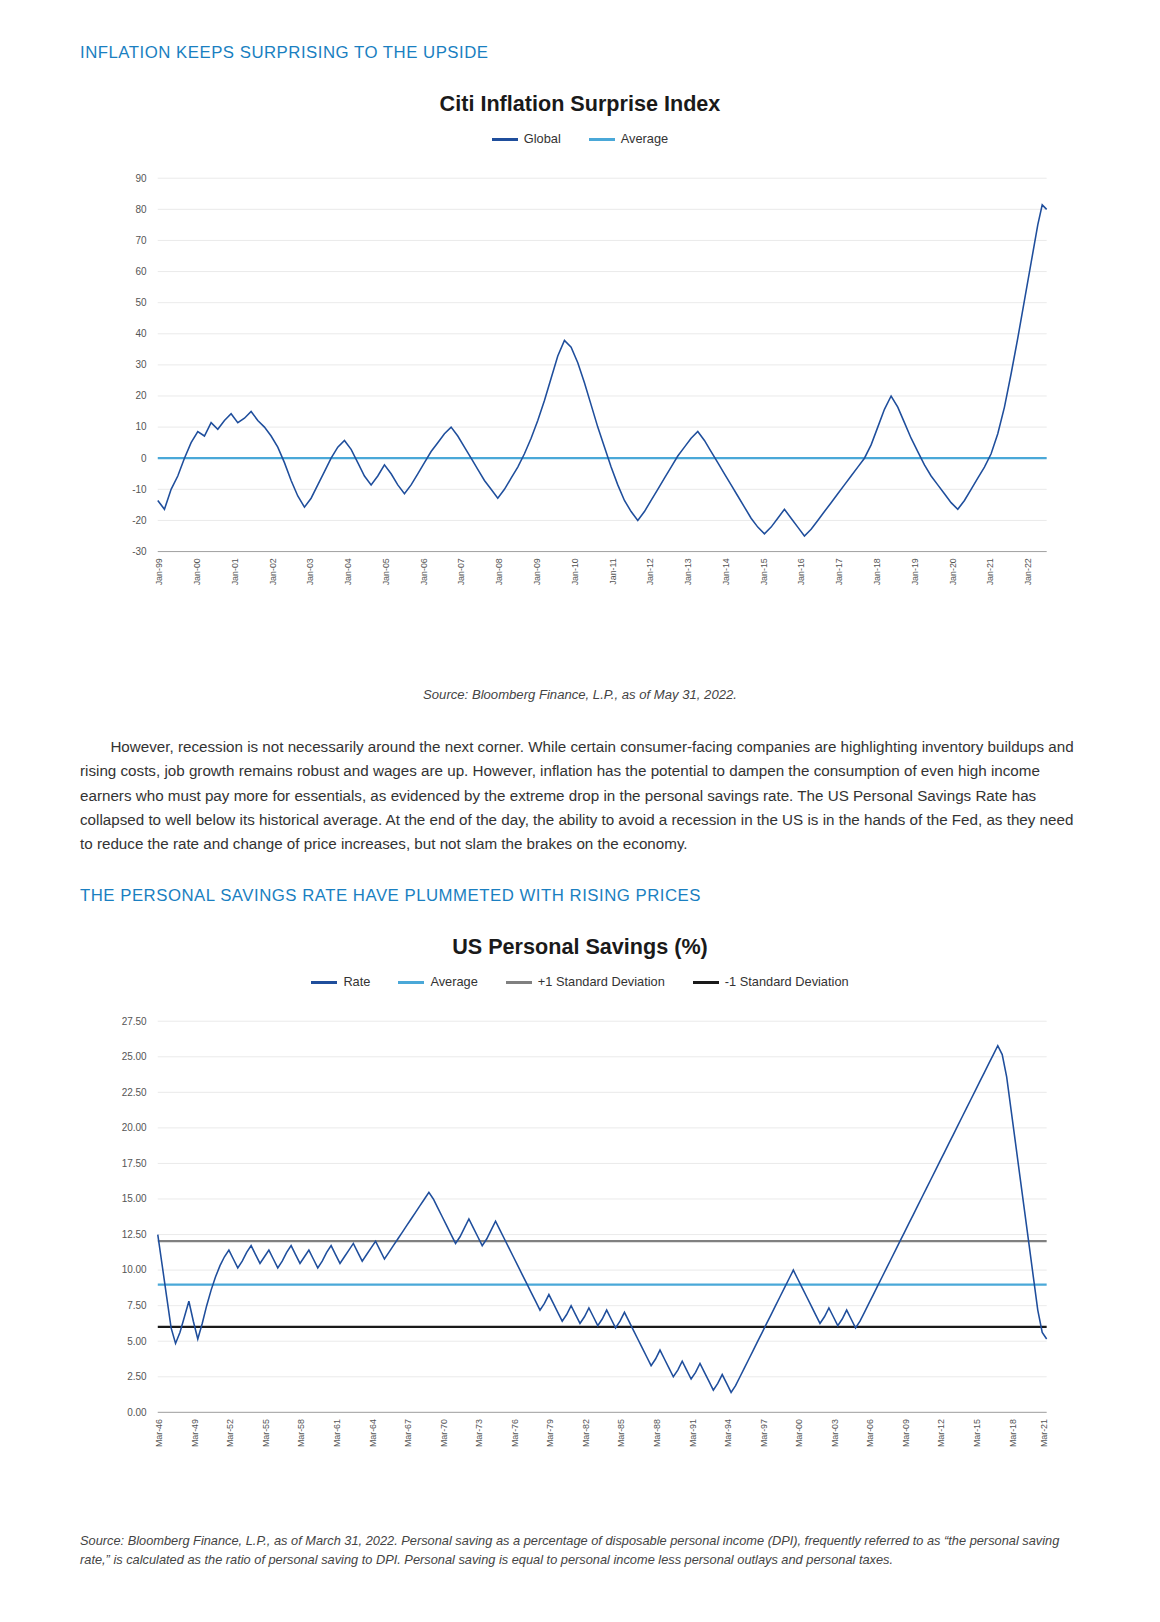Inflation keeps surprising to the upside
Citi Inflation Surprise Index
Global
Average
90 80 70 60 50 40 30 20 10 0 -10 -20 -30 Jan-99 Jan-00 Jan-01 Jan-02 Jan-03 Jan-04 Jan-05 Jan-06 Jan-07 Jan-08 Jan-09 Jan-10 Jan-11 Jan-12 Jan-13 Jan-14 Jan-15 Jan-16 Jan-17 Jan-18 Jan-19 Jan-20 Jan-21 Jan-22
Source: Bloomberg Finance, L.P., as of May 31, 2022.
However, recession is not necessarily around the next corner. While certain consumer-facing companies are highlighting inventory buildups and rising costs, job growth remains robust and wages are up. However, inflation has the potential to dampen the consumption of even high income earners who must pay more for essentials, as evidenced by the extreme drop in the personal savings rate. The US Personal Savings Rate has collapsed to well below its historical average. At the end of the day, the ability to avoid a recession in the US is in the hands of the Fed, as they need to reduce the rate and change of price increases, but not slam the brakes on the economy.
The personal savings rate have plummeted with rising prices
US Personal Savings (%)
Rate
Average
+1 Standard Deviation
-1 Standard Deviation
27.50 25.00 22.50 20.00 17.50 15.00 12.50 10.00 7.50 5.00 2.50 0.00 Mar-46 Mar-49 Mar-52 Mar-55 Mar-58 Mar-61 Mar-64 Mar-67 Mar-70 Mar-73 Mar-76 Mar-79 Mar-82 Mar-85 Mar-88 Mar-91 Mar-94 Mar-97 Mar-00 Mar-03 Mar-06 Mar-09 Mar-12 Mar-15 Mar-18 Mar-21
Source: Bloomberg Finance, L.P., as of March 31, 2022. Personal saving as a percentage of disposable personal income (DPI), frequently referred to as “the personal saving rate,” is calculated as the ratio of personal saving to DPI. Personal saving is equal to personal income less personal outlays and personal taxes.